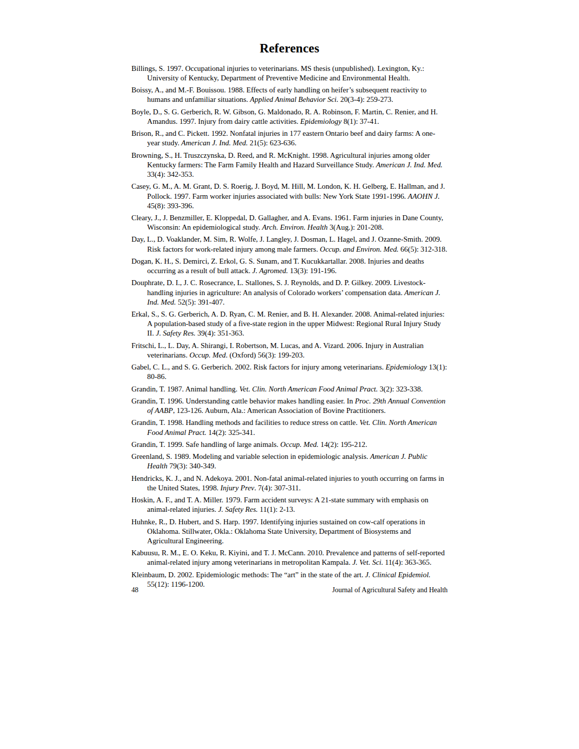References
Billings, S. 1997. Occupational injuries to veterinarians. MS thesis (unpublished). Lexington, Ky.: University of Kentucky, Department of Preventive Medicine and Environmental Health.
Boissy, A., and M.-F. Bouissou. 1988. Effects of early handling on heifer’s subsequent reactivity to humans and unfamiliar situations. Applied Animal Behavior Sci. 20(3-4): 259-273.
Boyle, D., S. G. Gerberich, R. W. Gibson, G. Maldonado, R. A. Robinson, F. Martin, C. Renier, and H. Amandus. 1997. Injury from dairy cattle activities. Epidemiology 8(1): 37-41.
Brison, R., and C. Pickett. 1992. Nonfatal injuries in 177 eastern Ontario beef and dairy farms: A one-year study. American J. Ind. Med. 21(5): 623-636.
Browning, S., H. Truszczynska, D. Reed, and R. McKnight. 1998. Agricultural injuries among older Kentucky farmers: The Farm Family Health and Hazard Surveillance Study. American J. Ind. Med. 33(4): 342-353.
Casey, G. M., A. M. Grant, D. S. Roerig, J. Boyd, M. Hill, M. London, K. H. Gelberg, E. Hallman, and J. Pollock. 1997. Farm worker injuries associated with bulls: New York State 1991-1996. AAOHN J. 45(8): 393-396.
Cleary, J., J. Benzmiller, E. Kloppedal, D. Gallagher, and A. Evans. 1961. Farm injuries in Dane County, Wisconsin: An epidemiological study. Arch. Environ. Health 3(Aug.): 201-208.
Day, L., D. Voaklander, M. Sim, R. Wolfe, J. Langley, J. Dosman, L. Hagel, and J. Ozanne-Smith. 2009. Risk factors for work-related injury among male farmers. Occup. and Environ. Med. 66(5): 312-318.
Dogan, K. H., S. Demirci, Z. Erkol, G. S. Sunam, and T. Kucukkartallar. 2008. Injuries and deaths occurring as a result of bull attack. J. Agromed. 13(3): 191-196.
Douphrate, D. I., J. C. Rosecrance, L. Stallones, S. J. Reynolds, and D. P. Gilkey. 2009. Livestock-handling injuries in agriculture: An analysis of Colorado workers’ compensation data. American J. Ind. Med. 52(5): 391-407.
Erkal, S., S. G. Gerberich, A. D. Ryan, C. M. Renier, and B. H. Alexander. 2008. Animal-related injuries: A population-based study of a five-state region in the upper Midwest: Regional Rural Injury Study II. J. Safety Res. 39(4): 351-363.
Fritschi, L., L. Day, A. Shirangi, I. Robertson, M. Lucas, and A. Vizard. 2006. Injury in Australian veterinarians. Occup. Med. (Oxford) 56(3): 199-203.
Gabel, C. L., and S. G. Gerberich. 2002. Risk factors for injury among veterinarians. Epidemiology 13(1): 80-86.
Grandin, T. 1987. Animal handling. Vet. Clin. North American Food Animal Pract. 3(2): 323-338.
Grandin, T. 1996. Understanding cattle behavior makes handling easier. In Proc. 29th Annual Convention of AABP, 123-126. Auburn, Ala.: American Association of Bovine Practitioners.
Grandin, T. 1998. Handling methods and facilities to reduce stress on cattle. Vet. Clin. North American Food Animal Pract. 14(2): 325-341.
Grandin, T. 1999. Safe handling of large animals. Occup. Med. 14(2): 195-212.
Greenland, S. 1989. Modeling and variable selection in epidemiologic analysis. American J. Public Health 79(3): 340-349.
Hendricks, K. J., and N. Adekoya. 2001. Non-fatal animal-related injuries to youth occurring on farms in the United States, 1998. Injury Prev. 7(4): 307-311.
Hoskin, A. F., and T. A. Miller. 1979. Farm accident surveys: A 21-state summary with emphasis on animal-related injuries. J. Safety Res. 11(1): 2-13.
Huhnke, R., D. Hubert, and S. Harp. 1997. Identifying injuries sustained on cow-calf operations in Oklahoma. Stillwater, Okla.: Oklahoma State University, Department of Biosystems and Agricultural Engineering.
Kabuusu, R. M., E. O. Keku, R. Kiyini, and T. J. McCann. 2010. Prevalence and patterns of self-reported animal-related injury among veterinarians in metropolitan Kampala. J. Vet. Sci. 11(4): 363-365.
Kleinbaum, D. 2002. Epidemiologic methods: The “art” in the state of the art. J. Clinical Epidemiol. 55(12): 1196-1200.
48 Journal of Agricultural Safety and Health